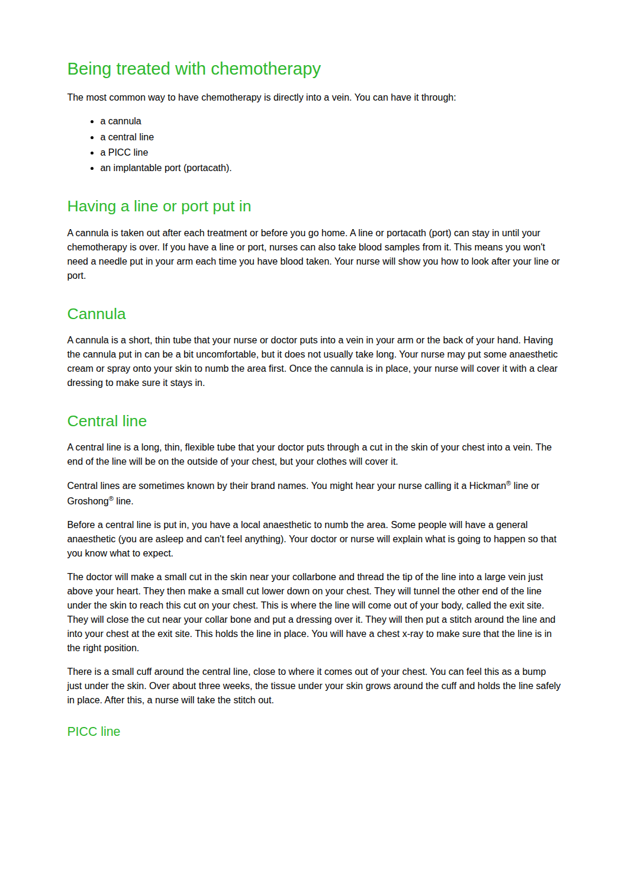Being treated with chemotherapy
The most common way to have chemotherapy is directly into a vein. You can have it through:
a cannula
a central line
a PICC line
an implantable port (portacath).
Having a line or port put in
A cannula is taken out after each treatment or before you go home. A line or portacath (port) can stay in until your chemotherapy is over. If you have a line or port, nurses can also take blood samples from it. This means you won't need a needle put in your arm each time you have blood taken. Your nurse will show you how to look after your line or port.
Cannula
A cannula is a short, thin tube that your nurse or doctor puts into a vein in your arm or the back of your hand. Having the cannula put in can be a bit uncomfortable, but it does not usually take long. Your nurse may put some anaesthetic cream or spray onto your skin to numb the area first. Once the cannula is in place, your nurse will cover it with a clear dressing to make sure it stays in.
Central line
A central line is a long, thin, flexible tube that your doctor puts through a cut in the skin of your chest into a vein. The end of the line will be on the outside of your chest, but your clothes will cover it.
Central lines are sometimes known by their brand names. You might hear your nurse calling it a Hickman® line or Groshong® line.
Before a central line is put in, you have a local anaesthetic to numb the area. Some people will have a general anaesthetic (you are asleep and can't feel anything). Your doctor or nurse will explain what is going to happen so that you know what to expect.
The doctor will make a small cut in the skin near your collarbone and thread the tip of the line into a large vein just above your heart. They then make a small cut lower down on your chest. They will tunnel the other end of the line under the skin to reach this cut on your chest. This is where the line will come out of your body, called the exit site. They will close the cut near your collar bone and put a dressing over it. They will then put a stitch around the line and into your chest at the exit site. This holds the line in place. You will have a chest x-ray to make sure that the line is in the right position.
There is a small cuff around the central line, close to where it comes out of your chest. You can feel this as a bump just under the skin. Over about three weeks, the tissue under your skin grows around the cuff and holds the line safely in place. After this, a nurse will take the stitch out.
PICC line